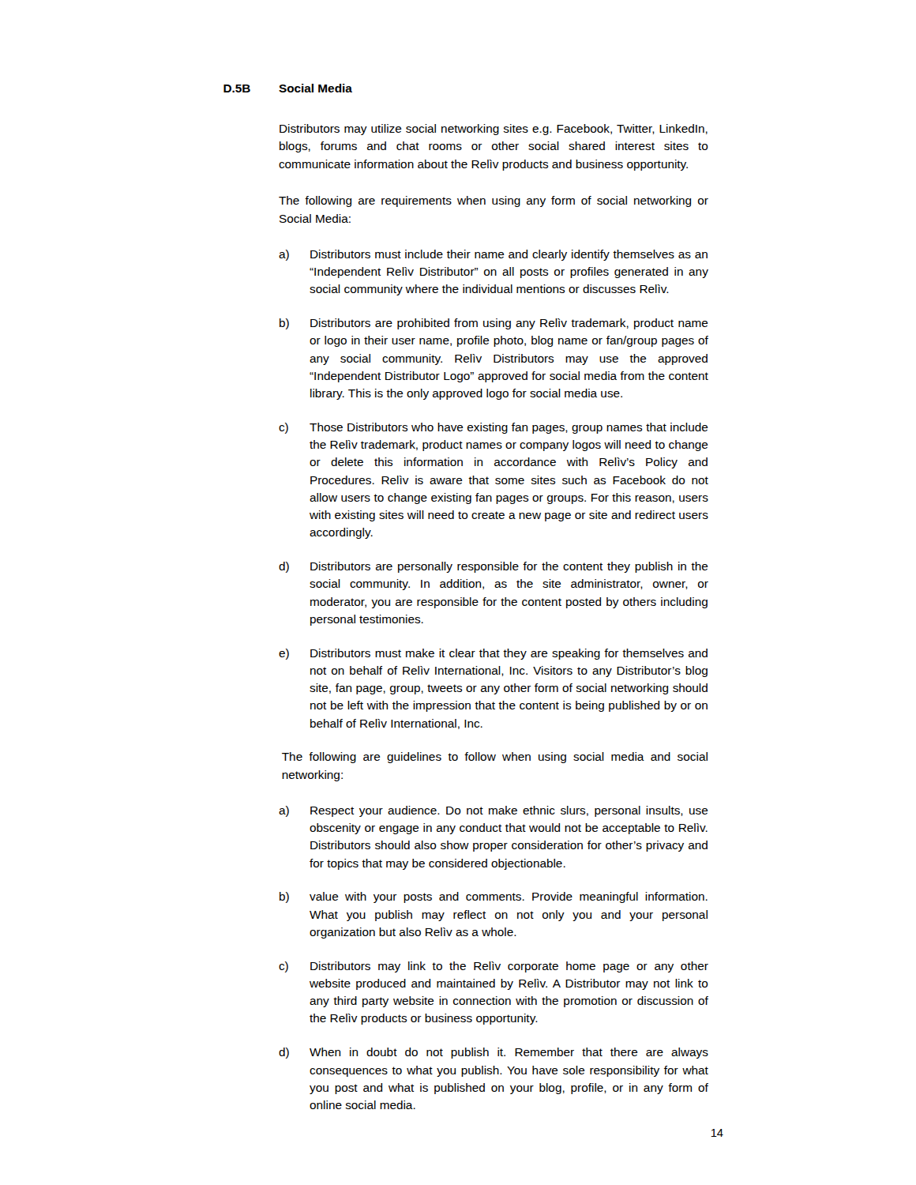D.5B Social Media
Distributors may utilize social networking sites e.g. Facebook, Twitter, LinkedIn, blogs, forums and chat rooms or other social shared interest sites to communicate information about the Relìv products and business opportunity.
The following are requirements when using any form of social networking or Social Media:
a) Distributors must include their name and clearly identify themselves as an “Independent Relìv Distributor” on all posts or profiles generated in any social community where the individual mentions or discusses Relìv.
b) Distributors are prohibited from using any Relìv trademark, product name or logo in their user name, profile photo, blog name or fan/group pages of any social community. Relìv Distributors may use the approved “Independent Distributor Logo” approved for social media from the content library. This is the only approved logo for social media use.
c) Those Distributors who have existing fan pages, group names that include the Relìv trademark, product names or company logos will need to change or delete this information in accordance with Relìv’s Policy and Procedures. Relìv is aware that some sites such as Facebook do not allow users to change existing fan pages or groups. For this reason, users with existing sites will need to create a new page or site and redirect users accordingly.
d) Distributors are personally responsible for the content they publish in the social community. In addition, as the site administrator, owner, or moderator, you are responsible for the content posted by others including personal testimonies.
e) Distributors must make it clear that they are speaking for themselves and not on behalf of Relìv International, Inc. Visitors to any Distributor’s blog site, fan page, group, tweets or any other form of social networking should not be left with the impression that the content is being published by or on behalf of Relìv International, Inc.
The following are guidelines to follow when using social media and social networking:
a) Respect your audience. Do not make ethnic slurs, personal insults, use obscenity or engage in any conduct that would not be acceptable to Relìv. Distributors should also show proper consideration for other’s privacy and for topics that may be considered objectionable.
b) value with your posts and comments. Provide meaningful information. What you publish may reflect on not only you and your personal organization but also Relìv as a whole.
c) Distributors may link to the Relìv corporate home page or any other website produced and maintained by Relìv. A Distributor may not link to any third party website in connection with the promotion or discussion of the Relìv products or business opportunity.
d) When in doubt do not publish it. Remember that there are always consequences to what you publish. You have sole responsibility for what you post and what is published on your blog, profile, or in any form of online social media.
14